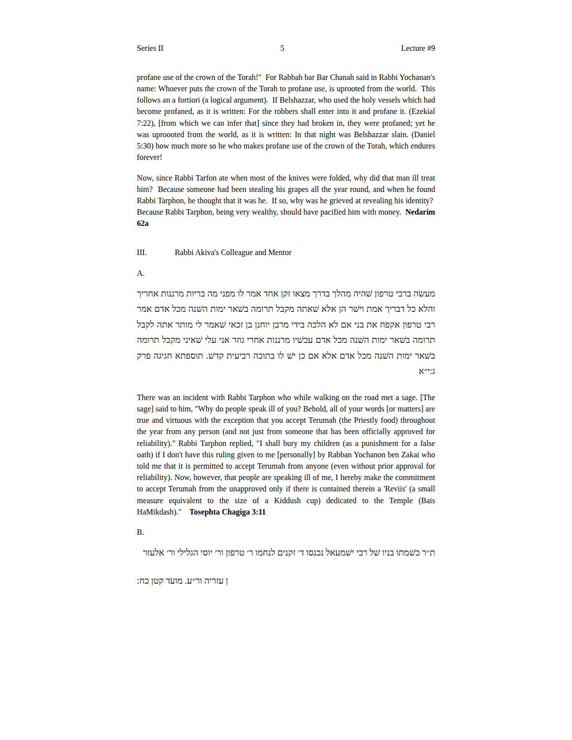Series II
5
Lecture #9
profane use of the crown of the Torah!" For Rabbah bar Bar Chanah said in Rabbi Yochanan's name: Whoever puts the crown of the Torah to profane use, is uprooted from the world. This follows an a fortiori (a logical argument). If Belshazzar, who used the holy vessels which had become profaned, as it is written: For the robbers shall enter into it and profane it. (Ezekial 7:22), [from which we can infer that] since they had broken in, they were profaned; yet he was uproooted from the world, as it is written: In that night was Belshazzar slain. (Daniel 5:30) how much more so he who makes profane use of the crown of the Torah, which endures forever!
Now, since Rabbi Tarfon ate when most of the knives were folded, why did that man ill treat him? Because someone had been stealing his grapes all the year round, and when he found Rabbi Tarphon, he thought that it was he. If so, why was he grieved at revealing his identity? Because Rabbi Tarphon, being very wealthy, should have pacified him with money. Nedarim 62a
III.
Rabbi Akiva's Colleague and Mentor
A.
מעשׂה ברבי טרפון שׁהיה מהלך בדרך מצאו זקן אחד אמר לו מפני מה בריות מרננות אחריך והלא כל דבריך אמת וישׁר הן אלא שׁאתה מקבל תרומה בשׁאר ימות השׁנה מכל אדם אמר רבי טרפון אקפח את בני אם לא הלכה בידי מרבן יוחנן בן זכאי שׁאמר לי מותר אתה לקבל תרומה בשׁאר ימות השׁנה מכל אדם עכשׁיו מרננות אחרי גוזר אני עלי שׁאיני מקבל תרומה בשׁאר ימות השׁנה מכל אדם אלא אם כן ישׁ לו בתוכה רביעית קדשׁ. תוספתא חגיגה פרק ג:י״א
There was an incident with Rabbi Tarphon who while walking on the road met a sage. [The sage] said to him, "Why do people speak ill of you? Behold, all of your words [or matters] are true and virtuous with the exception that you accept Terumah (the Priestly food) throughout the year from any person (and not just from someone that has been officially approved for reliability)." Rabbi Tarphon replied, "I shall bury my children (as a punishment for a false oath) if I don't have this ruling given to me [personally] by Rabban Yochanon ben Zakai who told me that it is permitted to accept Terumah from anyone (even without prior approval for reliability). Now, however, that people are speaking ill of me, I hereby make the commitment to accept Terumah from the unapproved only if there is contained therein a 'Reviis' (a small measure equivalent to the size of a Kiddush cup) dedicated to the Temple (Bais HaMikdash)." Tosephta Chagiga 3:11
B.
ת״ר כשׁמתו בניו שׁל רבי ישׁמעאל נכנסו ד׳ זקנים לנחמו ר׳ טרפון ור׳ יוסי הגלילי ור׳ אלעזר
ן עזריה ור״ע. מועד קטן כח: